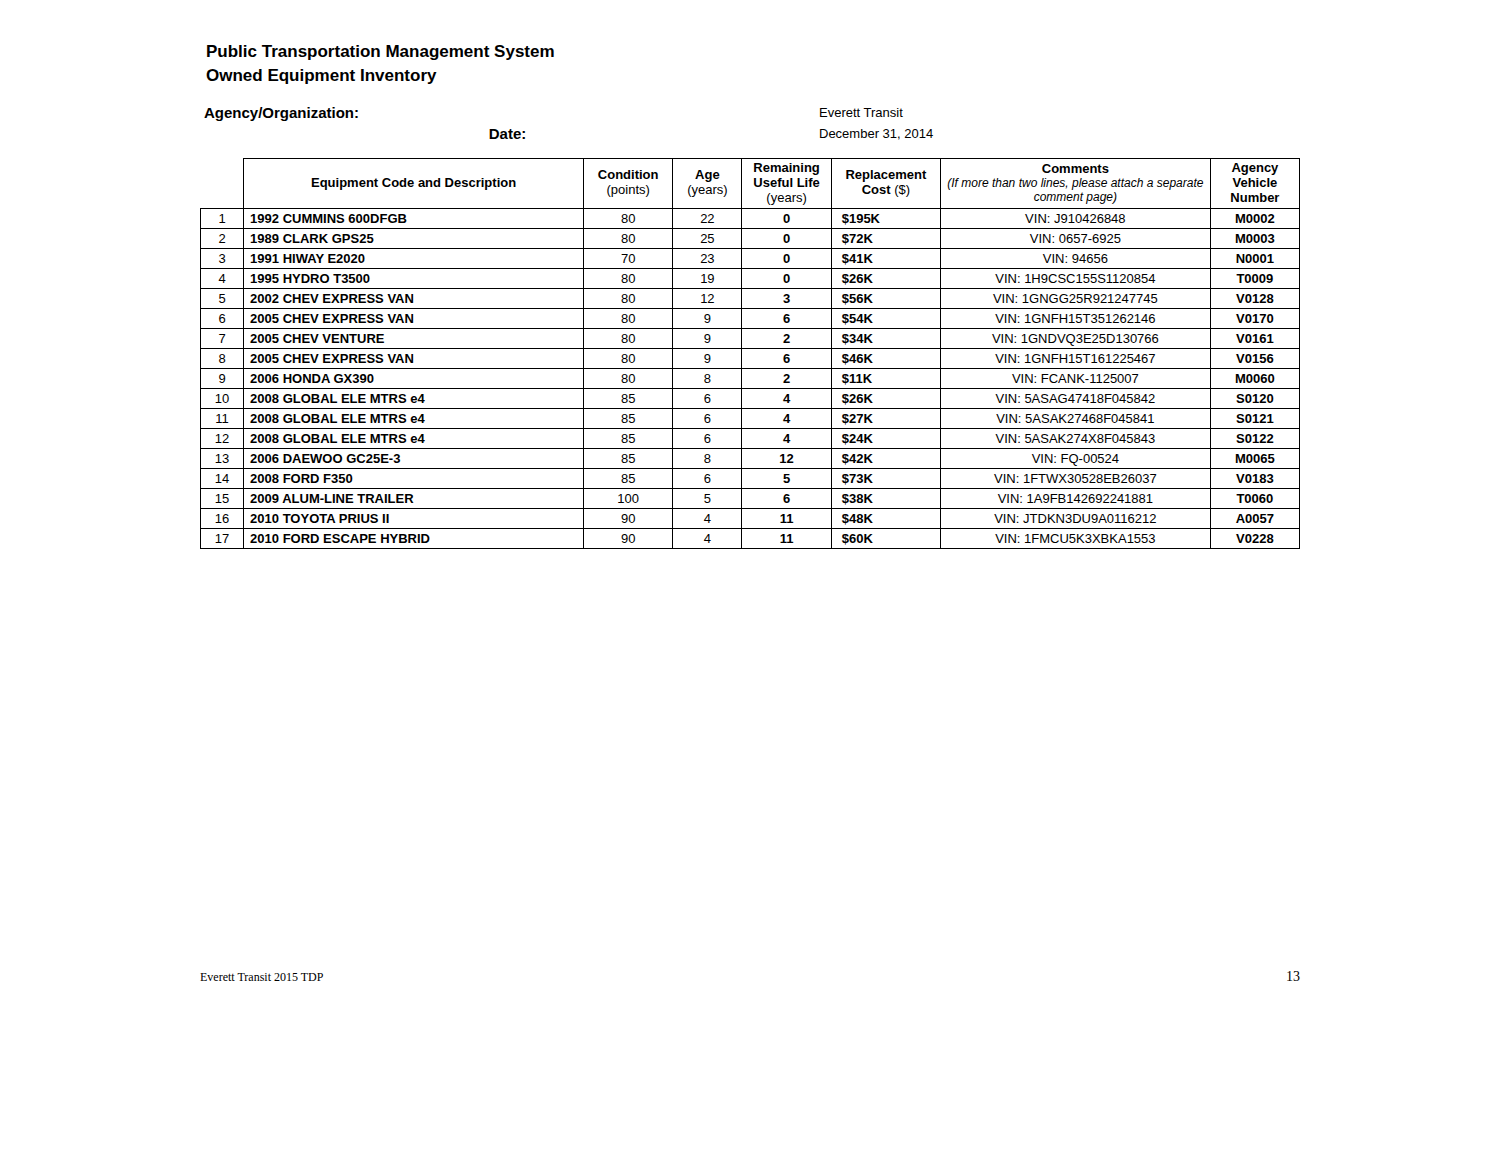| Public Transportation Management System | |
| Owned Equipment Inventory | |
| Agency/Organization: | Everett Transit | |
| Date: | December 31, 2014 | |
| | Equipment Code and Description | Condition (points) | Age (years) | Remaining Useful Life (years) | Replacement Cost ($) | Comments (If more than two lines, please attach a separate comment page) | Agency Vehicle Number |
| --- | --- | --- | --- | --- | --- | --- | --- |
| 1 | 1992 CUMMINS 600DFGB | 80 | 22 | 0 | $195K | VIN: J910426848 | M0002 |
| 2 | 1989 CLARK GPS25 | 80 | 25 | 0 | $72K | VIN: 0657-6925 | M0003 |
| 3 | 1991 HIWAY E2020 | 70 | 23 | 0 | $41K | VIN: 94656 | N0001 |
| 4 | 1995 HYDRO T3500 | 80 | 19 | 0 | $26K | VIN: 1H9CSC155S1120854 | T0009 |
| 5 | 2002 CHEV EXPRESS VAN | 80 | 12 | 3 | $56K | VIN: 1GNGG25R921247745 | V0128 |
| 6 | 2005 CHEV EXPRESS VAN | 80 | 9 | 6 | $54K | VIN: 1GNFH15T351262146 | V0170 |
| 7 | 2005 CHEV VENTURE | 80 | 9 | 2 | $34K | VIN: 1GNDVQ3E25D130766 | V0161 |
| 8 | 2005 CHEV EXPRESS VAN | 80 | 9 | 6 | $46K | VIN: 1GNFH15T161225467 | V0156 |
| 9 | 2006 HONDA GX390 | 80 | 8 | 2 | $11K | VIN: FCANK-1125007 | M0060 |
| 10 | 2008 GLOBAL ELE MTRS e4 | 85 | 6 | 4 | $26K | VIN: 5ASAG47418F045842 | S0120 |
| 11 | 2008 GLOBAL ELE MTRS e4 | 85 | 6 | 4 | $27K | VIN: 5ASAK27468F045841 | S0121 |
| 12 | 2008 GLOBAL ELE MTRS e4 | 85 | 6 | 4 | $24K | VIN: 5ASAK274X8F045843 | S0122 |
| 13 | 2006 DAEWOO GC25E-3 | 85 | 8 | 12 | $42K | VIN: FQ-00524 | M0065 |
| 14 | 2008 FORD F350 | 85 | 6 | 5 | $73K | VIN: 1FTWX30528EB26037 | V0183 |
| 15 | 2009 ALUM-LINE TRAILER | 100 | 5 | 6 | $38K | VIN: 1A9FB142692241881 | T0060 |
| 16 | 2010 TOYOTA PRIUS II | 90 | 4 | 11 | $48K | VIN: JTDKN3DU9A0116212 | A0057 |
| 17 | 2010 FORD ESCAPE HYBRID | 90 | 4 | 11 | $60K | VIN: 1FMCU5K3XBKA1553 | V0228 |
Everett Transit 2015 TDP
13